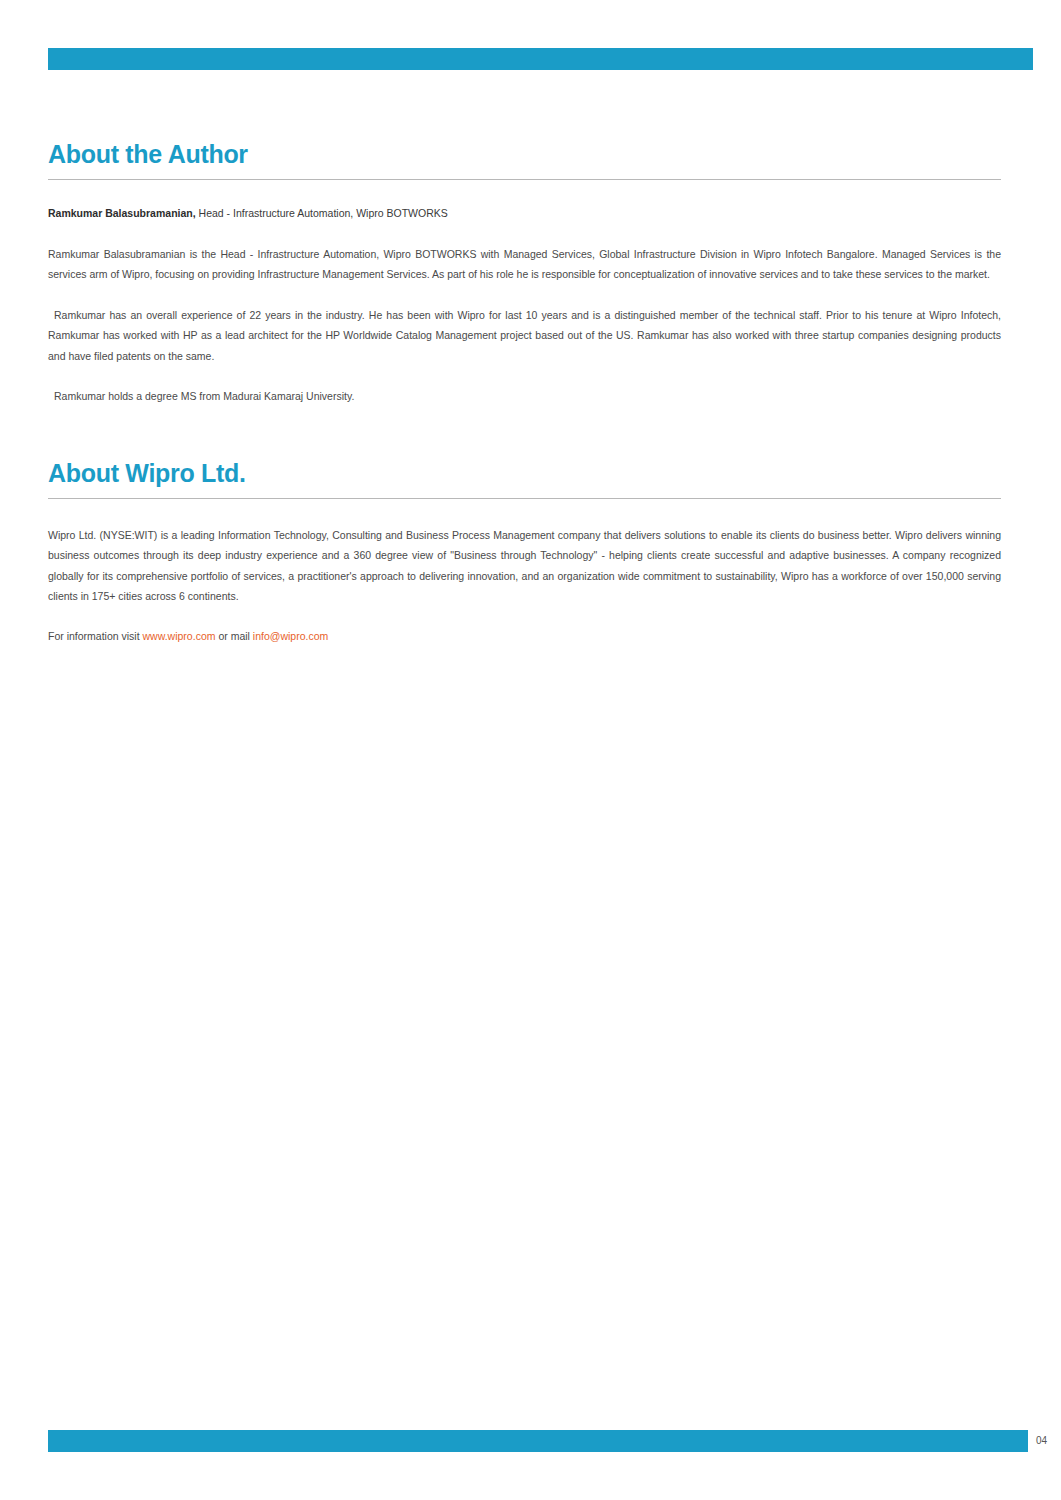About the Author
Ramkumar Balasubramanian, Head - Infrastructure Automation, Wipro BOTWORKS
Ramkumar Balasubramanian is the Head - Infrastructure Automation, Wipro BOTWORKS with Managed Services, Global Infrastructure Division in Wipro Infotech Bangalore. Managed Services is the services arm of Wipro, focusing on providing Infrastructure Management Services. As part of his role he is responsible for conceptualization of innovative services and to take these services to the market.
Ramkumar has an overall experience of 22 years in the industry. He has been with Wipro for last 10 years and is a distinguished member of the technical staff. Prior to his tenure at Wipro Infotech, Ramkumar has worked with HP as a lead architect for the HP Worldwide Catalog Management project based out of the US. Ramkumar has also worked with three startup companies designing products and have filed patents on the same.
Ramkumar holds a degree MS from Madurai Kamaraj University.
About Wipro Ltd.
Wipro Ltd. (NYSE:WIT) is a leading Information Technology, Consulting and Business Process Management company that delivers solutions to enable its clients do business better. Wipro delivers winning business outcomes through its deep industry experience and a 360 degree view of "Business through Technology" - helping clients create successful and adaptive businesses. A company recognized globally for its comprehensive portfolio of services, a practitioner's approach to delivering innovation, and an organization wide commitment to sustainability, Wipro has a workforce of over 150,000 serving clients in 175+ cities across 6 continents.
For information visit www.wipro.com or mail info@wipro.com
04